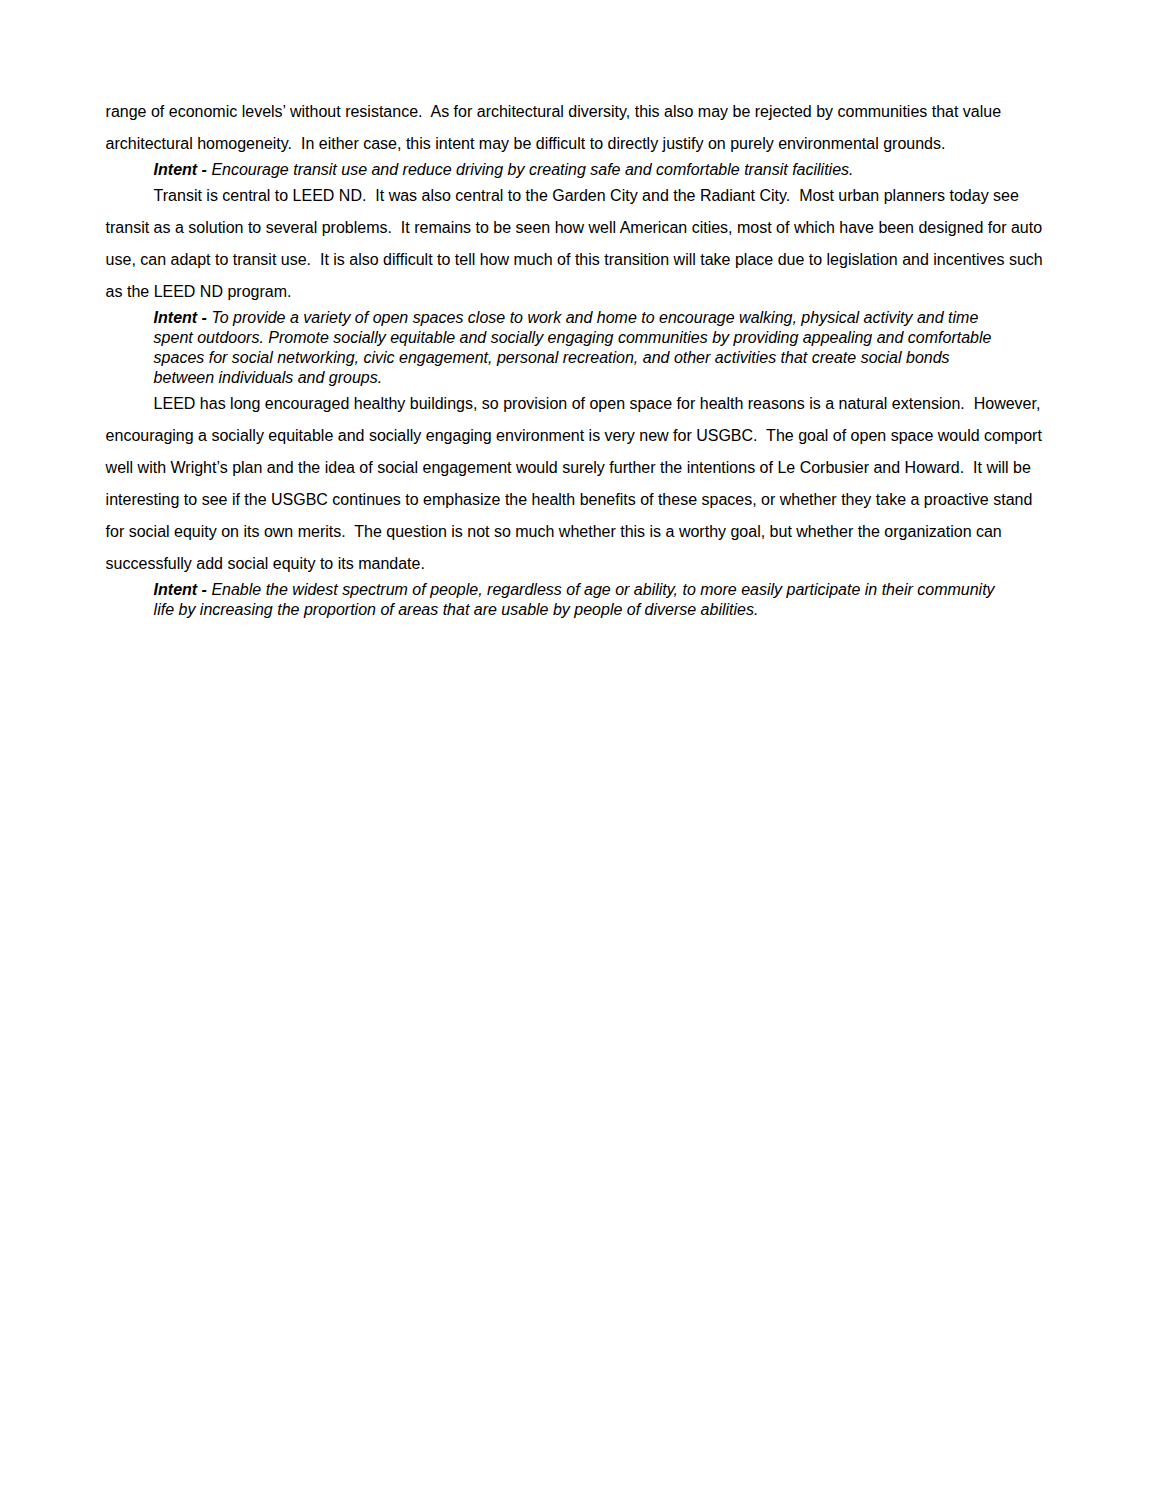range of economic levels’ without resistance. As for architectural diversity, this also may be rejected by communities that value architectural homogeneity. In either case, this intent may be difficult to directly justify on purely environmental grounds.
Intent - Encourage transit use and reduce driving by creating safe and comfortable transit facilities.
Transit is central to LEED ND. It was also central to the Garden City and the Radiant City. Most urban planners today see transit as a solution to several problems. It remains to be seen how well American cities, most of which have been designed for auto use, can adapt to transit use. It is also difficult to tell how much of this transition will take place due to legislation and incentives such as the LEED ND program.
Intent - To provide a variety of open spaces close to work and home to encourage walking, physical activity and time spent outdoors. Promote socially equitable and socially engaging communities by providing appealing and comfortable spaces for social networking, civic engagement, personal recreation, and other activities that create social bonds between individuals and groups.
LEED has long encouraged healthy buildings, so provision of open space for health reasons is a natural extension. However, encouraging a socially equitable and socially engaging environment is very new for USGBC. The goal of open space would comport well with Wright’s plan and the idea of social engagement would surely further the intentions of Le Corbusier and Howard. It will be interesting to see if the USGBC continues to emphasize the health benefits of these spaces, or whether they take a proactive stand for social equity on its own merits. The question is not so much whether this is a worthy goal, but whether the organization can successfully add social equity to its mandate.
Intent - Enable the widest spectrum of people, regardless of age or ability, to more easily participate in their community life by increasing the proportion of areas that are usable by people of diverse abilities.